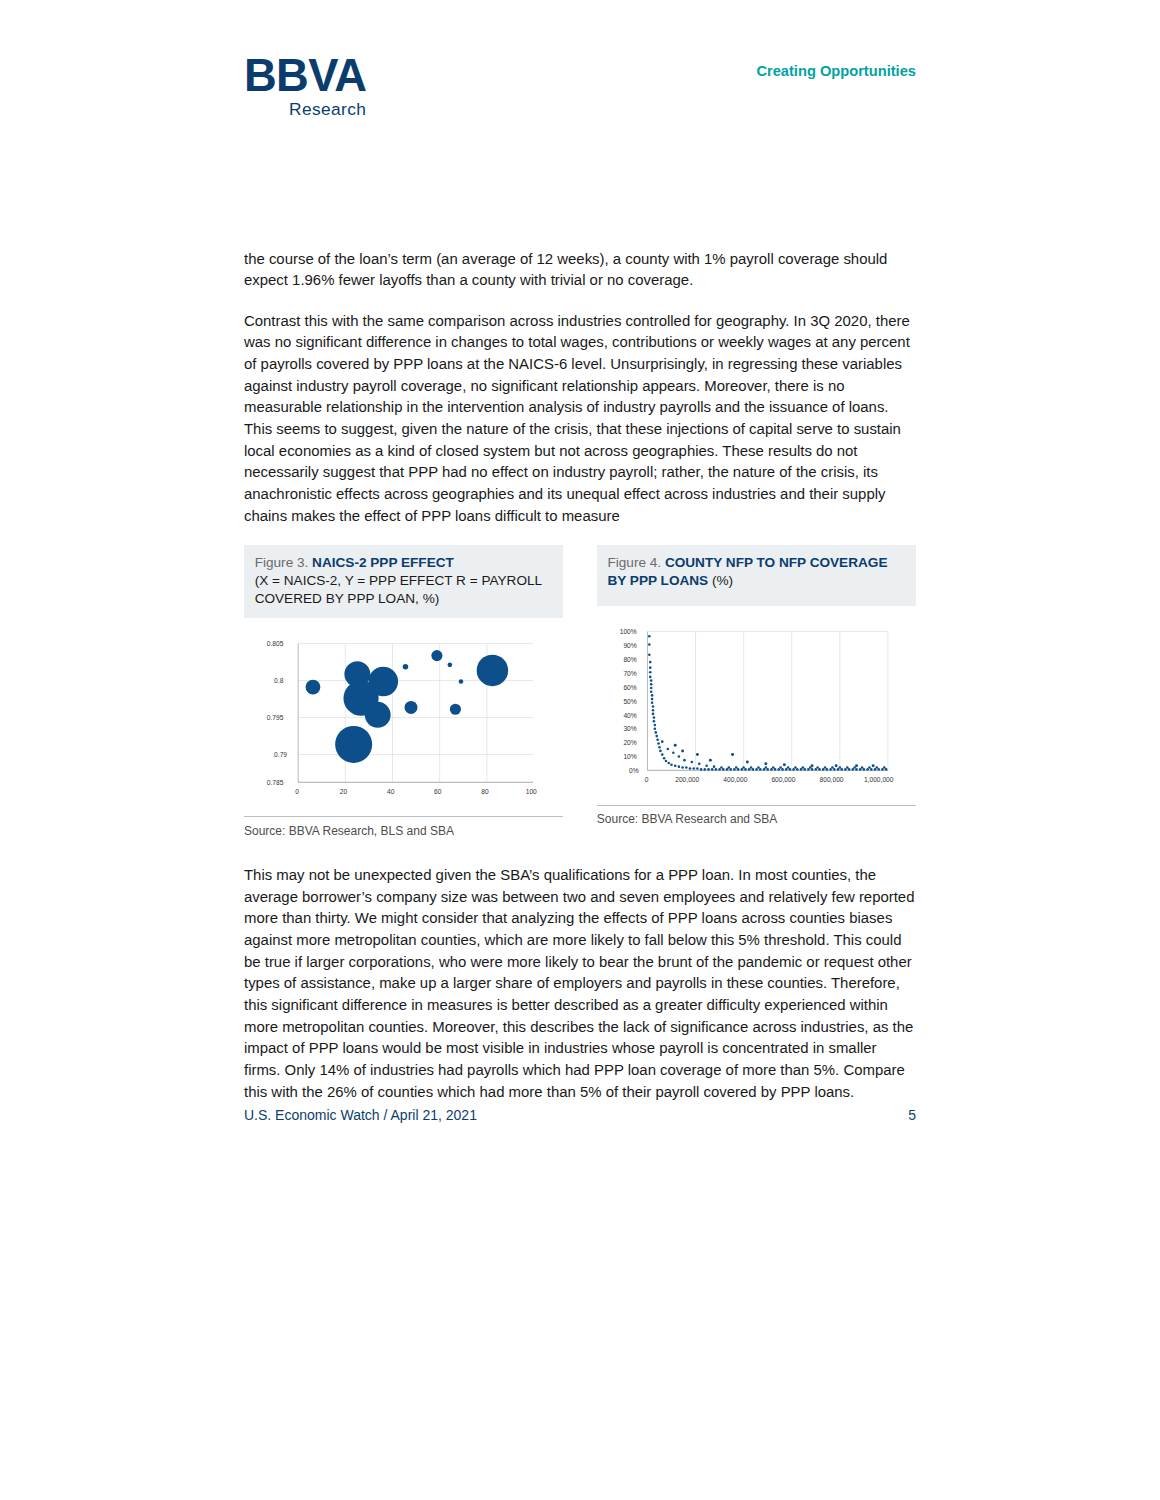BBVA
Research
Creating Opportunities
the course of the loan’s term (an average of 12 weeks), a county with 1% payroll coverage should expect 1.96% fewer layoffs than a county with trivial or no coverage.
Contrast this with the same comparison across industries controlled for geography. In 3Q 2020, there was no significant difference in changes to total wages, contributions or weekly wages at any percent of payrolls covered by PPP loans at the NAICS-6 level. Unsurprisingly, in regressing these variables against industry payroll coverage, no significant relationship appears. Moreover, there is no measurable relationship in the intervention analysis of industry payrolls and the issuance of loans. This seems to suggest, given the nature of the crisis, that these injections of capital serve to sustain local economies as a kind of closed system but not across geographies. These results do not necessarily suggest that PPP had no effect on industry payroll; rather, the nature of the crisis, its anachronistic effects across geographies and its unequal effect across industries and their supply chains makes the effect of PPP loans difficult to measure
Figure 3. NAICS-2 PPP EFFECT
(X = NAICS-2, Y = PPP EFFECT R = PAYROLL COVERED BY PPP LOAN, %)
0.805 0.8 0.795 0.79 0.785 0 20 40 60 80 100
Source: BBVA Research, BLS and SBA
Figure 4. COUNTY NFP TO NFP COVERAGE BY PPP LOANS (%)
100% 90% 80% 70% 60% 50% 40% 30% 20% 10% 0% 0 200,000 400,000 600,000 800,000 1,000,000
Source: BBVA Research and SBA
This may not be unexpected given the SBA’s qualifications for a PPP loan. In most counties, the average borrower’s company size was between two and seven employees and relatively few reported more than thirty. We might consider that analyzing the effects of PPP loans across counties biases against more metropolitan counties, which are more likely to fall below this 5% threshold. This could be true if larger corporations, who were more likely to bear the brunt of the pandemic or request other types of assistance, make up a larger share of employers and payrolls in these counties. Therefore, this significant difference in measures is better described as a greater difficulty experienced within more metropolitan counties. Moreover, this describes the lack of significance across industries, as the impact of PPP loans would be most visible in industries whose payroll is concentrated in smaller firms. Only 14% of industries had payrolls which had PPP loan coverage of more than 5%. Compare this with the 26% of counties which had more than 5% of their payroll covered by PPP loans.
U.S. Economic Watch / April 21, 2021
5